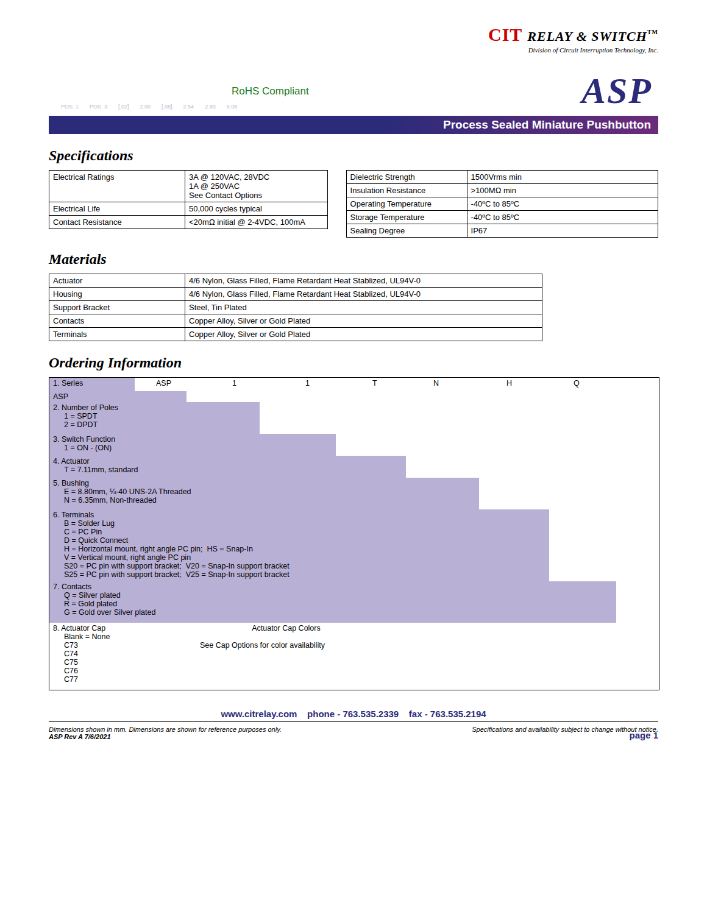POS. 1 POS. 3[.02] 2.00[.08] 2.542.805.08
RoHS Compliant
CIT RELAY & SWITCHTM
Division of Circuit Interruption Technology, Inc.
ASP
Process Sealed Miniature Pushbutton
Specifications
| Electrical Ratings | 3A @ 120VAC, 28VDC 1A @ 250VAC See Contact Options |
| Electrical Life | 50,000 cycles typical |
| Contact Resistance | <20mΩ initial @ 2-4VDC, 100mA |
| Dielectric Strength | 1500Vrms min |
| Insulation Resistance | >100MΩ min |
| Operating Temperature | -40ºC to 85ºC |
| Storage Temperature | -40ºC to 85ºC |
| Sealing Degree | IP67 |
Materials
| Actuator | 4/6 Nylon, Glass Filled, Flame Retardant Heat Stablized, UL94V-0 |
| Housing | 4/6 Nylon, Glass Filled, Flame Retardant Heat Stablized, UL94V-0 |
| Support Bracket | Steel, Tin Plated |
| Contacts | Copper Alloy, Silver or Gold Plated |
| Terminals | Copper Alloy, Silver or Gold Plated |
Ordering Information
1. Series ASP 1 1 T N H Q
ASP
2. Number of Poles
1 = SPDT
2 = DPDT
3. Switch Function
1 = ON - (ON)
4. Actuator
T = 7.11mm, standard
5. Bushing
E = 8.80mm, ¼-40 UNS-2A Threaded
N = 6.35mm, Non-threaded
6. Terminals
B = Solder Lug
C = PC Pin
D = Quick Connect
H = Horizontal mount, right angle PC pin; HS = Snap-In
V = Vertical mount, right angle PC pin
S20 = PC pin with support bracket; V20 = Snap-In support bracket
S25 = PC pin with support bracket; V25 = Snap-In support bracket
7. Contacts
Q = Silver plated
R = Gold plated
G = Gold over Silver plated
8. Actuator CapActuator Cap Colors
Blank = None
C73 See Cap Options for color availability
C74
C75
C76
C77
www.citrelay.com phone - 763.535.2339 fax - 763.535.2194 page 1
Dimensions shown in mm. Dimensions are shown for reference purposes only.
ASP Rev A 7/6/2021
Specifications and availability subject to change without notice.